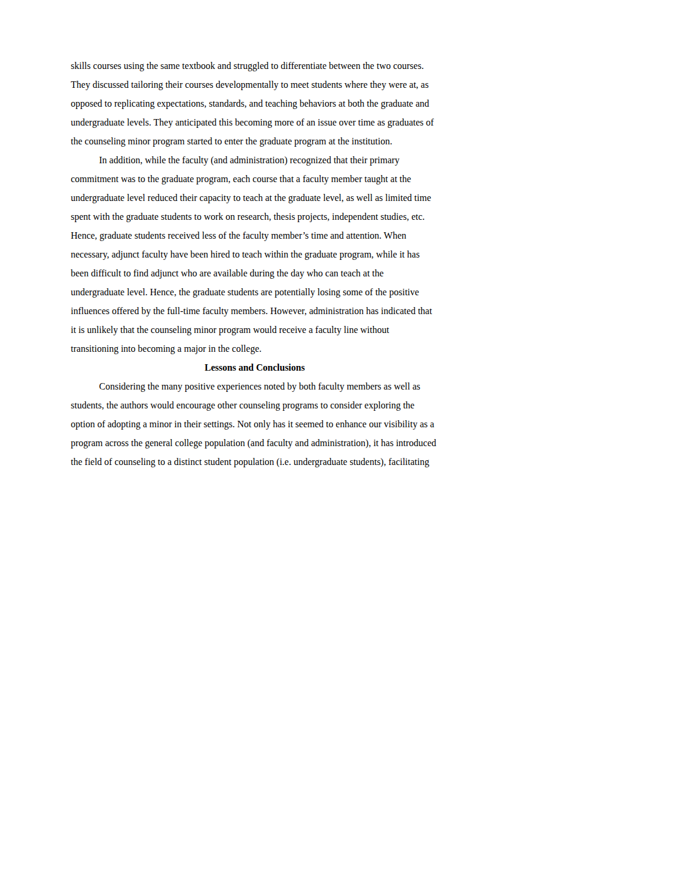skills courses using the same textbook and struggled to differentiate between the two courses. They discussed tailoring their courses developmentally to meet students where they were at, as opposed to replicating expectations, standards, and teaching behaviors at both the graduate and undergraduate levels. They anticipated this becoming more of an issue over time as graduates of the counseling minor program started to enter the graduate program at the institution.
In addition, while the faculty (and administration) recognized that their primary commitment was to the graduate program, each course that a faculty member taught at the undergraduate level reduced their capacity to teach at the graduate level, as well as limited time spent with the graduate students to work on research, thesis projects, independent studies, etc. Hence, graduate students received less of the faculty member’s time and attention. When necessary, adjunct faculty have been hired to teach within the graduate program, while it has been difficult to find adjunct who are available during the day who can teach at the undergraduate level. Hence, the graduate students are potentially losing some of the positive influences offered by the full-time faculty members. However, administration has indicated that it is unlikely that the counseling minor program would receive a faculty line without transitioning into becoming a major in the college.
Lessons and Conclusions
Considering the many positive experiences noted by both faculty members as well as students, the authors would encourage other counseling programs to consider exploring the option of adopting a minor in their settings. Not only has it seemed to enhance our visibility as a program across the general college population (and faculty and administration), it has introduced the field of counseling to a distinct student population (i.e. undergraduate students), facilitating